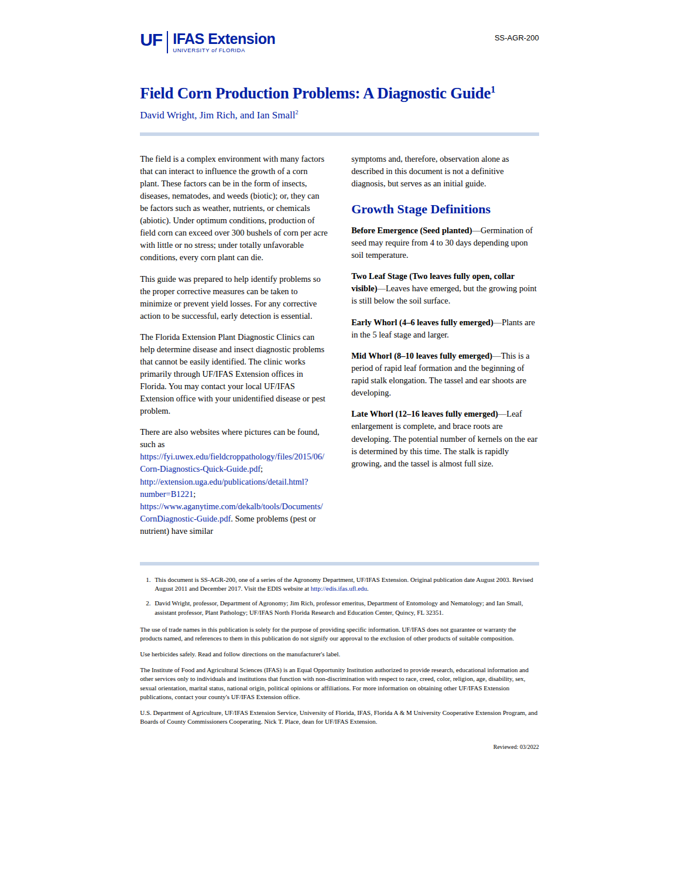UF
IFAS Extension
UNIVERSITY of FLORIDA
SS-AGR-200
Field Corn Production Problems: A Diagnostic Guide1
David Wright, Jim Rich, and Ian Small2
The field is a complex environment with many factors that can interact to influence the growth of a corn plant. These factors can be in the form of insects, diseases, nematodes, and weeds (biotic); or, they can be factors such as weather, nutrients, or chemicals (abiotic). Under optimum conditions, production of field corn can exceed over 300 bushels of corn per acre with little or no stress; under totally unfavorable conditions, every corn plant can die.
This guide was prepared to help identify problems so the proper corrective measures can be taken to minimize or prevent yield losses. For any corrective action to be successful, early detection is essential.
The Florida Extension Plant Diagnostic Clinics can help determine disease and insect diagnostic problems that cannot be easily identified. The clinic works primarily through UF/IFAS Extension offices in Florida. You may contact your local UF/IFAS Extension office with your unidentified disease or pest problem.
There are also websites where pictures can be found, such as https://fyi.uwex.edu/fieldcroppathology/files/2015/06/Corn-Diagnostics-Quick-Guide.pdf; http://extension.uga.edu/publications/detail.html?number=B1221; https://www.aganytime.com/dekalb/tools/Documents/CornDiagnostic-Guide.pdf. Some problems (pest or nutrient) have similar
symptoms and, therefore, observation alone as described in this document is not a definitive diagnosis, but serves as an initial guide.
Growth Stage Definitions
Before Emergence (Seed planted)—Germination of seed may require from 4 to 30 days depending upon soil temperature.
Two Leaf Stage (Two leaves fully open, collar visible)—Leaves have emerged, but the growing point is still below the soil surface.
Early Whorl (4–6 leaves fully emerged)—Plants are in the 5 leaf stage and larger.
Mid Whorl (8–10 leaves fully emerged)—This is a period of rapid leaf formation and the beginning of rapid stalk elongation. The tassel and ear shoots are developing.
Late Whorl (12–16 leaves fully emerged)—Leaf enlargement is complete, and brace roots are developing. The potential number of kernels on the ear is determined by this time. The stalk is rapidly growing, and the tassel is almost full size.
This document is SS-AGR-200, one of a series of the Agronomy Department, UF/IFAS Extension. Original publication date August 2003. Revised August 2011 and December 2017. Visit the EDIS website at http://edis.ifas.ufl.edu.
David Wright, professor, Department of Agronomy; Jim Rich, professor emeritus, Department of Entomology and Nematology; and Ian Small, assistant professor, Plant Pathology; UF/IFAS North Florida Research and Education Center, Quincy, FL 32351.
The use of trade names in this publication is solely for the purpose of providing specific information. UF/IFAS does not guarantee or warranty the products named, and references to them in this publication do not signify our approval to the exclusion of other products of suitable composition.
Use herbicides safely. Read and follow directions on the manufacturer's label.
The Institute of Food and Agricultural Sciences (IFAS) is an Equal Opportunity Institution authorized to provide research, educational information and other services only to individuals and institutions that function with non-discrimination with respect to race, creed, color, religion, age, disability, sex, sexual orientation, marital status, national origin, political opinions or affiliations. For more information on obtaining other UF/IFAS Extension publications, contact your county's UF/IFAS Extension office.
U.S. Department of Agriculture, UF/IFAS Extension Service, University of Florida, IFAS, Florida A & M University Cooperative Extension Program, and Boards of County Commissioners Cooperating. Nick T. Place, dean for UF/IFAS Extension.
Reviewed: 03/2022